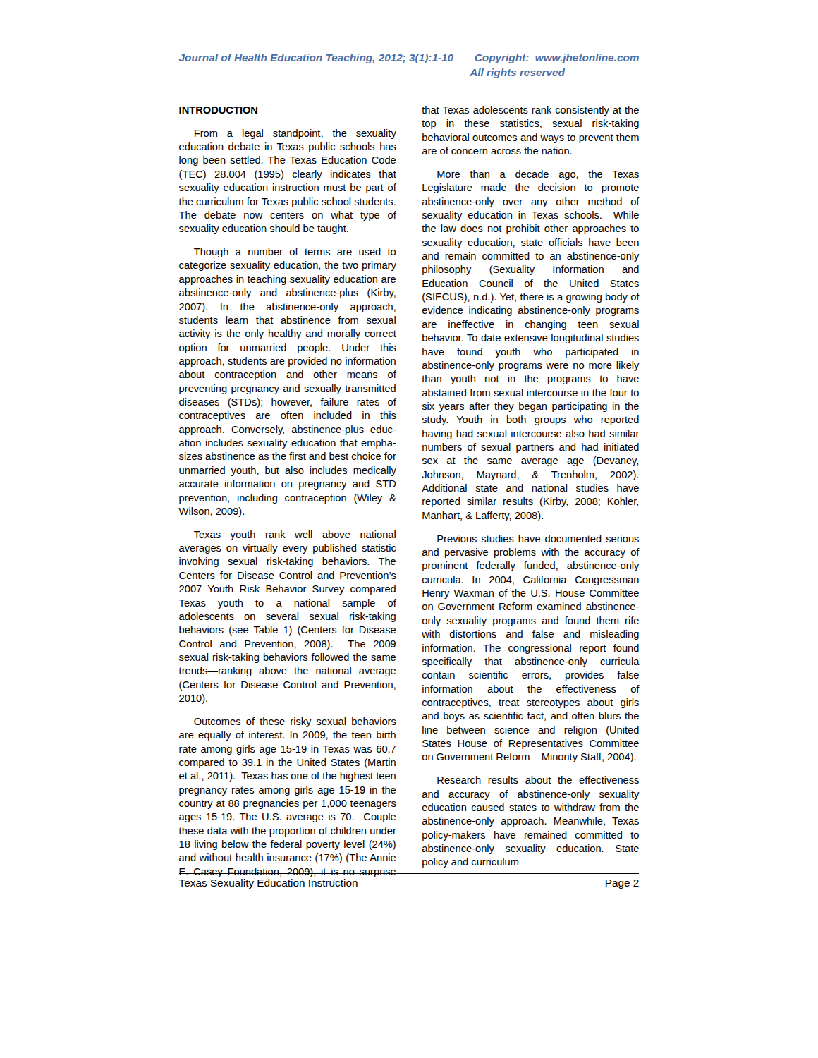Journal of Health Education Teaching, 2012; 3(1):1-10 Copyright: www.jhetonline.com
All rights reserved
INTRODUCTION
From a legal standpoint, the sexuality education debate in Texas public schools has long been settled. The Texas Education Code (TEC) 28.004 (1995) clearly indicates that sexuality education instruction must be part of the curriculum for Texas public school students. The debate now centers on what type of sexuality education should be taught.
Though a number of terms are used to categorize sexuality education, the two primary approaches in teaching sexuality education are abstinence-only and abstinence-plus (Kirby, 2007). In the abstinence-only approach, students learn that abstinence from sexual activity is the only healthy and morally correct option for unmarried people. Under this approach, students are provided no information about contraception and other means of preventing pregnancy and sexually transmitted diseases (STDs); however, failure rates of contraceptives are often included in this approach. Conversely, abstinence-plus educ-ation includes sexuality education that empha-sizes abstinence as the first and best choice for unmarried youth, but also includes medically accurate information on pregnancy and STD prevention, including contraception (Wiley & Wilson, 2009).
Texas youth rank well above national averages on virtually every published statistic involving sexual risk-taking behaviors. The Centers for Disease Control and Prevention’s 2007 Youth Risk Behavior Survey compared Texas youth to a national sample of adolescents on several sexual risk-taking behaviors (see Table 1) (Centers for Disease Control and Prevention, 2008). The 2009 sexual risk-taking behaviors followed the same trends—ranking above the national average (Centers for Disease Control and Prevention, 2010).
Outcomes of these risky sexual behaviors are equally of interest. In 2009, the teen birth rate among girls age 15-19 in Texas was 60.7 compared to 39.1 in the United States (Martin et al., 2011). Texas has one of the highest teen pregnancy rates among girls age 15-19 in the country at 88 pregnancies per 1,000 teenagers ages 15-19. The U.S. average is 70. Couple these data with the proportion of children under 18 living below the federal poverty level (24%) and without health insurance (17%) (The Annie E. Casey Foundation, 2009), it is no surprise that Texas adolescents rank consistently at the top in these statistics, sexual risk-taking behavioral outcomes and ways to prevent them are of concern across the nation.
More than a decade ago, the Texas Legislature made the decision to promote abstinence-only over any other method of sexuality education in Texas schools. While the law does not prohibit other approaches to sexuality education, state officials have been and remain committed to an abstinence-only philosophy (Sexuality Information and Education Council of the United States (SIECUS), n.d.). Yet, there is a growing body of evidence indicating abstinence-only programs are ineffective in changing teen sexual behavior. To date extensive longitudinal studies have found youth who participated in abstinence-only programs were no more likely than youth not in the programs to have abstained from sexual intercourse in the four to six years after they began participating in the study. Youth in both groups who reported having had sexual intercourse also had similar numbers of sexual partners and had initiated sex at the same average age (Devaney, Johnson, Maynard, & Trenholm, 2002). Additional state and national studies have reported similar results (Kirby, 2008; Kohler, Manhart, & Lafferty, 2008).
Previous studies have documented serious and pervasive problems with the accuracy of prominent federally funded, abstinence-only curricula. In 2004, California Congressman Henry Waxman of the U.S. House Committee on Government Reform examined abstinence-only sexuality programs and found them rife with distortions and false and misleading information. The congressional report found specifically that abstinence-only curricula contain scientific errors, provides false information about the effectiveness of contraceptives, treat stereotypes about girls and boys as scientific fact, and often blurs the line between science and religion (United States House of Representatives Committee on Government Reform – Minority Staff, 2004).
Research results about the effectiveness and accuracy of abstinence-only sexuality education caused states to withdraw from the abstinence-only approach. Meanwhile, Texas policy-makers have remained committed to abstinence-only sexuality education. State policy and curriculum
Texas Sexuality Education Instruction Page 2